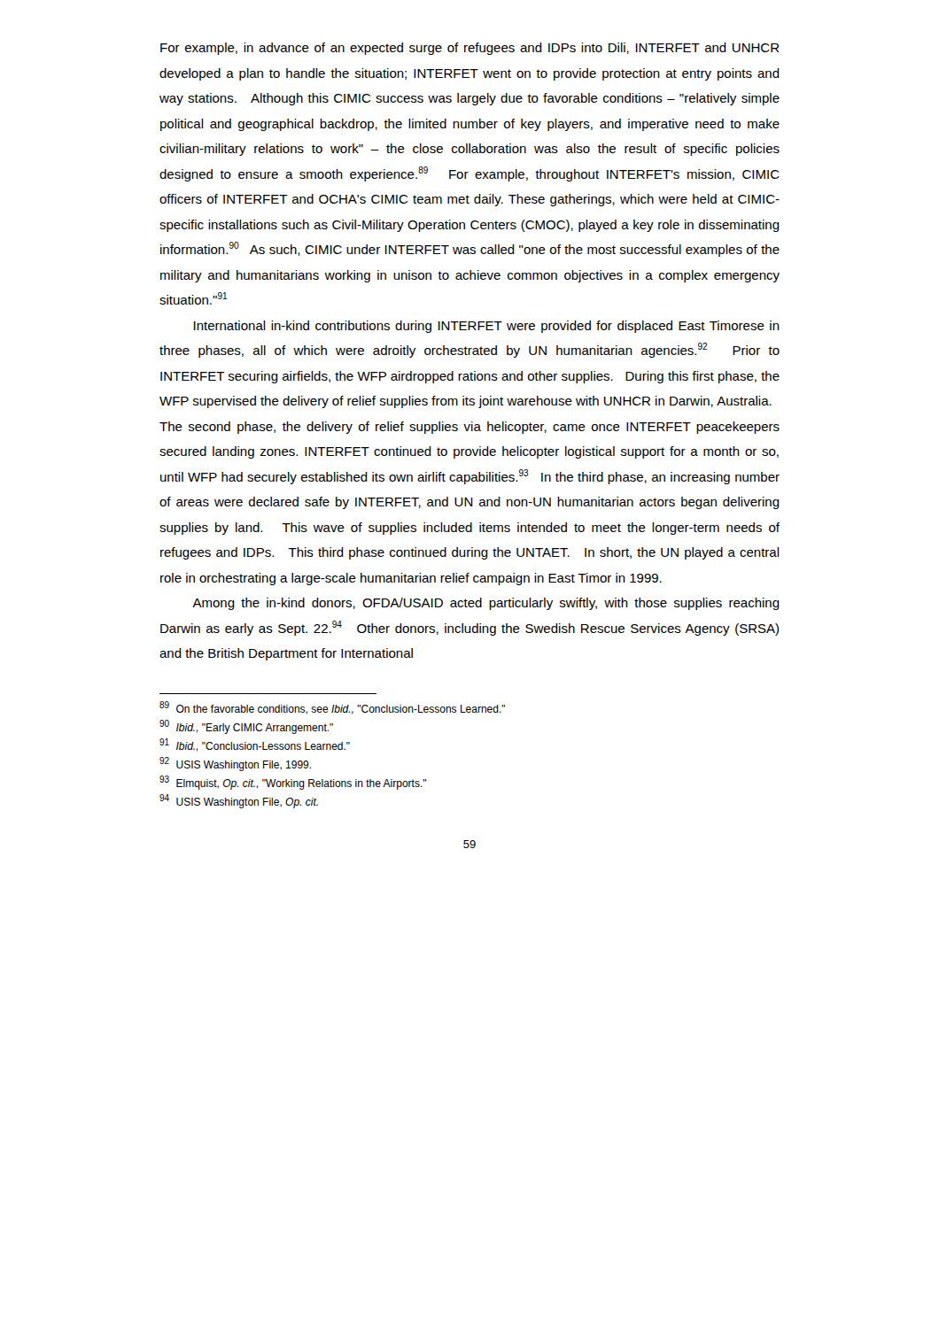For example, in advance of an expected surge of refugees and IDPs into Dili, INTERFET and UNHCR developed a plan to handle the situation; INTERFET went on to provide protection at entry points and way stations. Although this CIMIC success was largely due to favorable conditions – "relatively simple political and geographical backdrop, the limited number of key players, and imperative need to make civilian-military relations to work" – the close collaboration was also the result of specific policies designed to ensure a smooth experience.89 For example, throughout INTERFET's mission, CIMIC officers of INTERFET and OCHA's CIMIC team met daily. These gatherings, which were held at CIMIC-specific installations such as Civil-Military Operation Centers (CMOC), played a key role in disseminating information.90 As such, CIMIC under INTERFET was called "one of the most successful examples of the military and humanitarians working in unison to achieve common objectives in a complex emergency situation."91
International in-kind contributions during INTERFET were provided for displaced East Timorese in three phases, all of which were adroitly orchestrated by UN humanitarian agencies.92 Prior to INTERFET securing airfields, the WFP airdropped rations and other supplies. During this first phase, the WFP supervised the delivery of relief supplies from its joint warehouse with UNHCR in Darwin, Australia. The second phase, the delivery of relief supplies via helicopter, came once INTERFET peacekeepers secured landing zones. INTERFET continued to provide helicopter logistical support for a month or so, until WFP had securely established its own airlift capabilities.93 In the third phase, an increasing number of areas were declared safe by INTERFET, and UN and non-UN humanitarian actors began delivering supplies by land. This wave of supplies included items intended to meet the longer-term needs of refugees and IDPs. This third phase continued during the UNTAET. In short, the UN played a central role in orchestrating a large-scale humanitarian relief campaign in East Timor in 1999.
Among the in-kind donors, OFDA/USAID acted particularly swiftly, with those supplies reaching Darwin as early as Sept. 22.94 Other donors, including the Swedish Rescue Services Agency (SRSA) and the British Department for International
89 On the favorable conditions, see Ibid., "Conclusion-Lessons Learned."
90 Ibid., "Early CIMIC Arrangement."
91 Ibid., "Conclusion-Lessons Learned."
92 USIS Washington File, 1999.
93 Elmquist, Op. cit., "Working Relations in the Airports."
94 USIS Washington File, Op. cit.
59